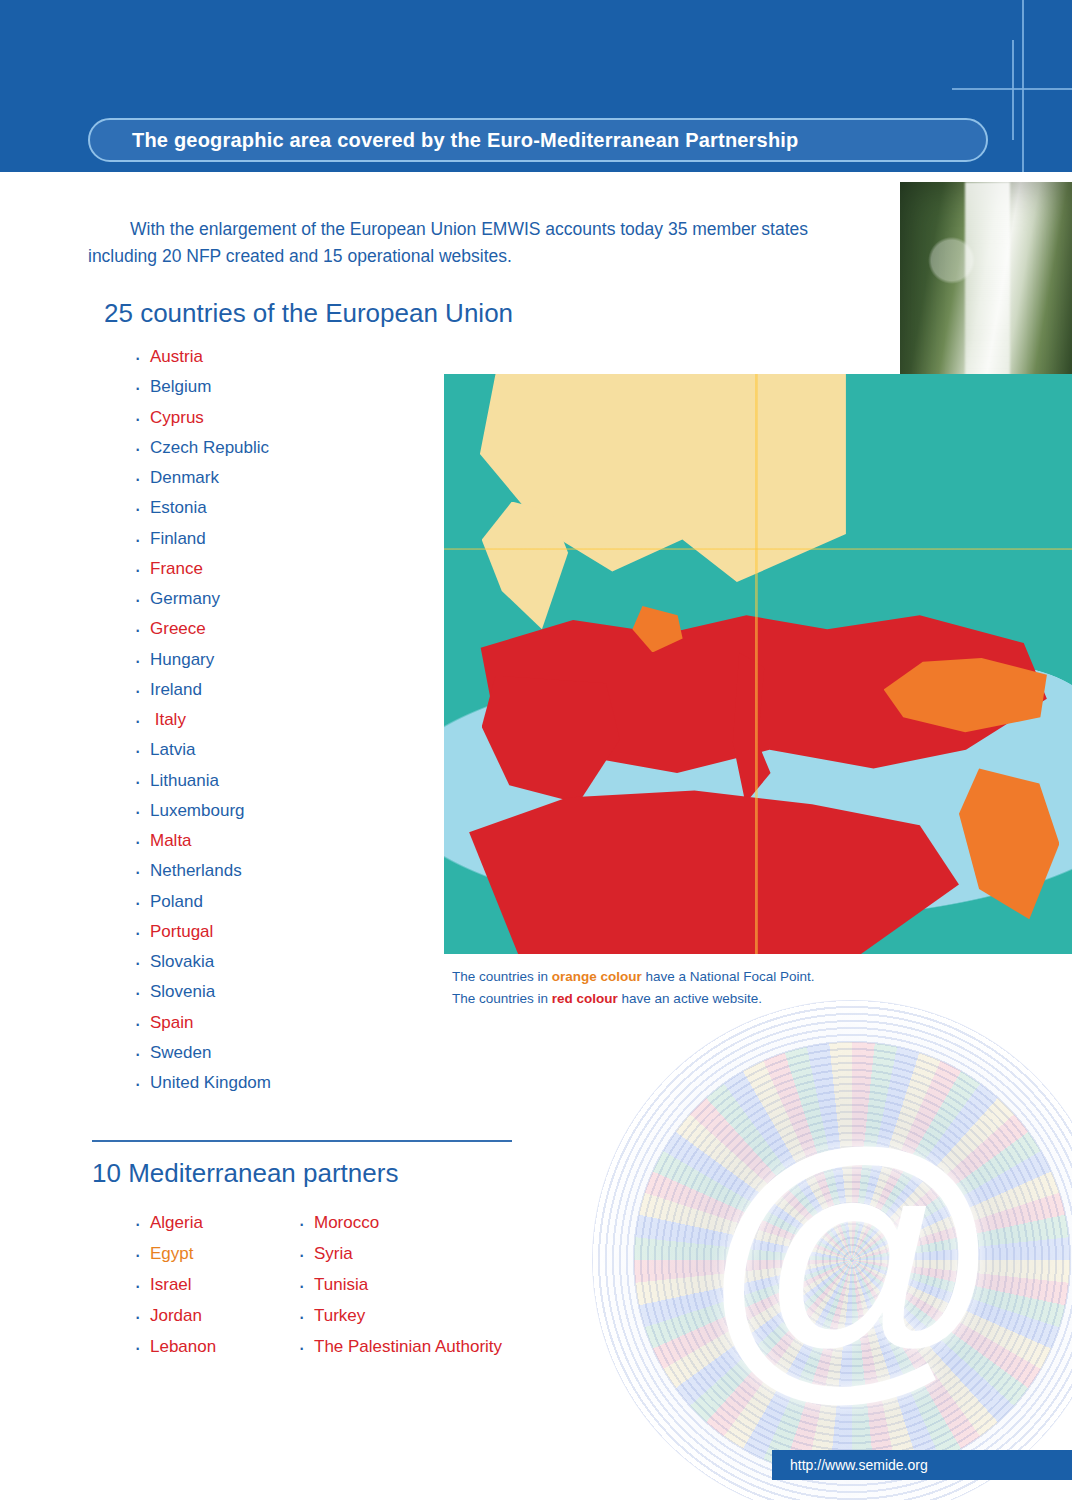The geographic area covered by the Euro-Mediterranean Partnership
With the enlargement of the European Union EMWIS accounts today 35 member states including 20 NFP created and 15 operational websites.
25 countries of the European Union
Austria
Belgium
Cyprus
Czech Republic
Denmark
Estonia
Finland
France
Germany
Greece
Hungary
Ireland
Italy
Latvia
Lithuania
Luxembourg
Malta
Netherlands
Poland
Portugal
Slovakia
Slovenia
Spain
Sweden
United Kingdom
The countries in orange colour have a National Focal Point.
The countries in red colour have an active website.
@
10 Mediterranean partners
Algeria
Egypt
Israel
Jordan
Lebanon
Morocco
Syria
Tunisia
Turkey
The Palestinian Authority
http://www.semide.org